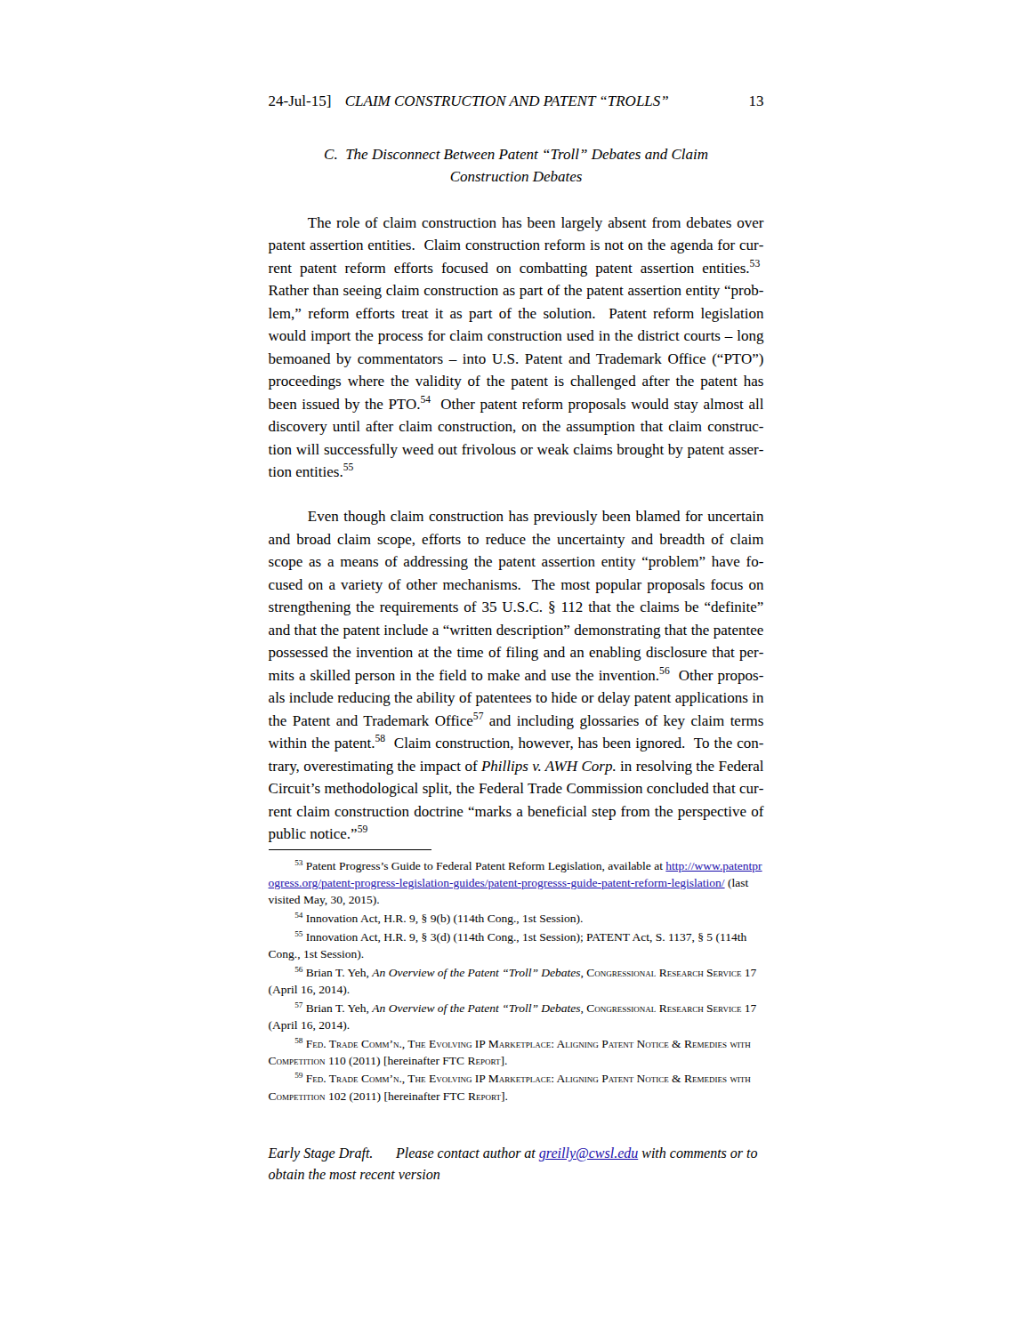24-Jul-15] CLAIM CONSTRUCTION AND PATENT “TROLLS” 13
C. The Disconnect Between Patent “Troll” Debates and Claim
Construction Debates
The role of claim construction has been largely absent from debates over patent assertion entities. Claim construction reform is not on the agenda for current patent reform efforts focused on combatting patent assertion entities.53 Rather than seeing claim construction as part of the patent assertion entity “problem,” reform efforts treat it as part of the solution. Patent reform legislation would import the process for claim construction used in the district courts – long bemoaned by commentators – into U.S. Patent and Trademark Office (“PTO”) proceedings where the validity of the patent is challenged after the patent has been issued by the PTO.54 Other patent reform proposals would stay almost all discovery until after claim construction, on the assumption that claim construction will successfully weed out frivolous or weak claims brought by patent assertion entities.55
Even though claim construction has previously been blamed for uncertain and broad claim scope, efforts to reduce the uncertainty and breadth of claim scope as a means of addressing the patent assertion entity “problem” have focused on a variety of other mechanisms. The most popular proposals focus on strengthening the requirements of 35 U.S.C. § 112 that the claims be “definite” and that the patent include a “written description” demonstrating that the patentee possessed the invention at the time of filing and an enabling disclosure that permits a skilled person in the field to make and use the invention.56 Other proposals include reducing the ability of patentees to hide or delay patent applications in the Patent and Trademark Office57 and including glossaries of key claim terms within the patent.58 Claim construction, however, has been ignored. To the contrary, overestimating the impact of Phillips v. AWH Corp. in resolving the Federal Circuit’s methodological split, the Federal Trade Commission concluded that current claim construction doctrine “marks a beneficial step from the perspective of public notice.”59
53 Patent Progress’s Guide to Federal Patent Reform Legislation, available at http://www.patentprogress.org/patent-progress-legislation-guides/patent-progresss-guide-patent-reform-legislation/ (last visited May, 30, 2015).
54 Innovation Act, H.R. 9, § 9(b) (114th Cong., 1st Session).
55 Innovation Act, H.R. 9, § 3(d) (114th Cong., 1st Session); PATENT Act, S. 1137, § 5 (114th Cong., 1st Session).
56 Brian T. Yeh, An Overview of the Patent “Troll” Debates, Congressional Research Service 17 (April 16, 2014).
57 Brian T. Yeh, An Overview of the Patent “Troll” Debates, Congressional Research Service 17 (April 16, 2014).
58 Fed. Trade Comm’n., The Evolving IP Marketplace: Aligning Patent Notice & Remedies with Competition 110 (2011) [hereinafter FTC Report].
59 Fed. Trade Comm’n., The Evolving IP Marketplace: Aligning Patent Notice & Remedies with Competition 102 (2011) [hereinafter FTC Report].
Early Stage Draft. Please contact author at greilly@cwsl.edu with comments or to obtain the most recent version